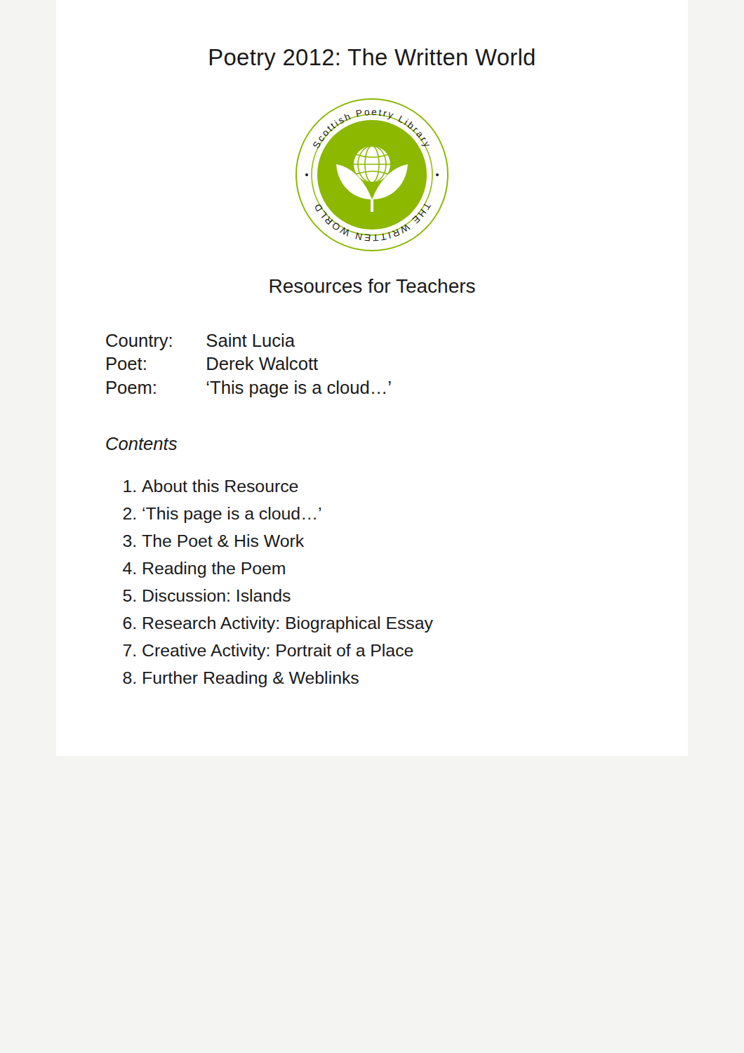Poetry 2012: The Written World
Scottish Poetry Library THE WRITTEN WORLD
Resources for Teachers
Country:
Saint Lucia
Poet:
Derek Walcott
Poem:
‘This page is a cloud…’
Contents
About this Resource
‘This page is a cloud…’
The Poet & His Work
Reading the Poem
Discussion: Islands
Research Activity: Biographical Essay
Creative Activity: Portrait of a Place
Further Reading & Weblinks